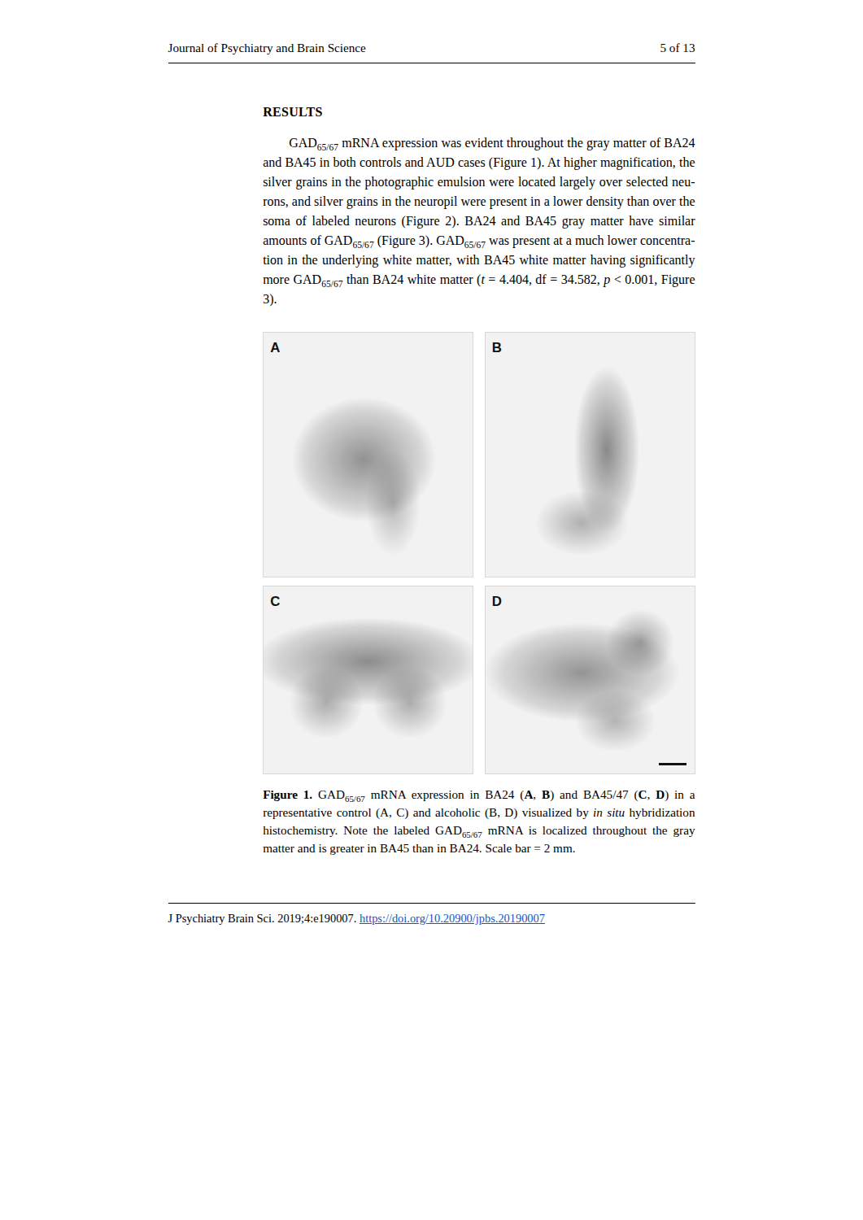Journal of Psychiatry and Brain Science 5 of 13
RESULTS
GAD65/67 mRNA expression was evident throughout the gray matter of BA24 and BA45 in both controls and AUD cases (Figure 1). At higher magnification, the silver grains in the photographic emulsion were located largely over selected neurons, and silver grains in the neuropil were present in a lower density than over the soma of labeled neurons (Figure 2). BA24 and BA45 gray matter have similar amounts of GAD65/67 (Figure 3). GAD65/67 was present at a much lower concentration in the underlying white matter, with BA45 white matter having significantly more GAD65/67 than BA24 white matter (t = 4.404, df = 34.582, p < 0.001, Figure 3).
A
B
C
D
Figure 1. GAD65/67 mRNA expression in BA24 (A, B) and BA45/47 (C, D) in a representative control (A, C) and alcoholic (B, D) visualized by in situ hybridization histochemistry. Note the labeled GAD65/67 mRNA is localized throughout the gray matter and is greater in BA45 than in BA24. Scale bar = 2 mm.
J Psychiatry Brain Sci. 2019;4:e190007. https://doi.org/10.20900/jpbs.20190007